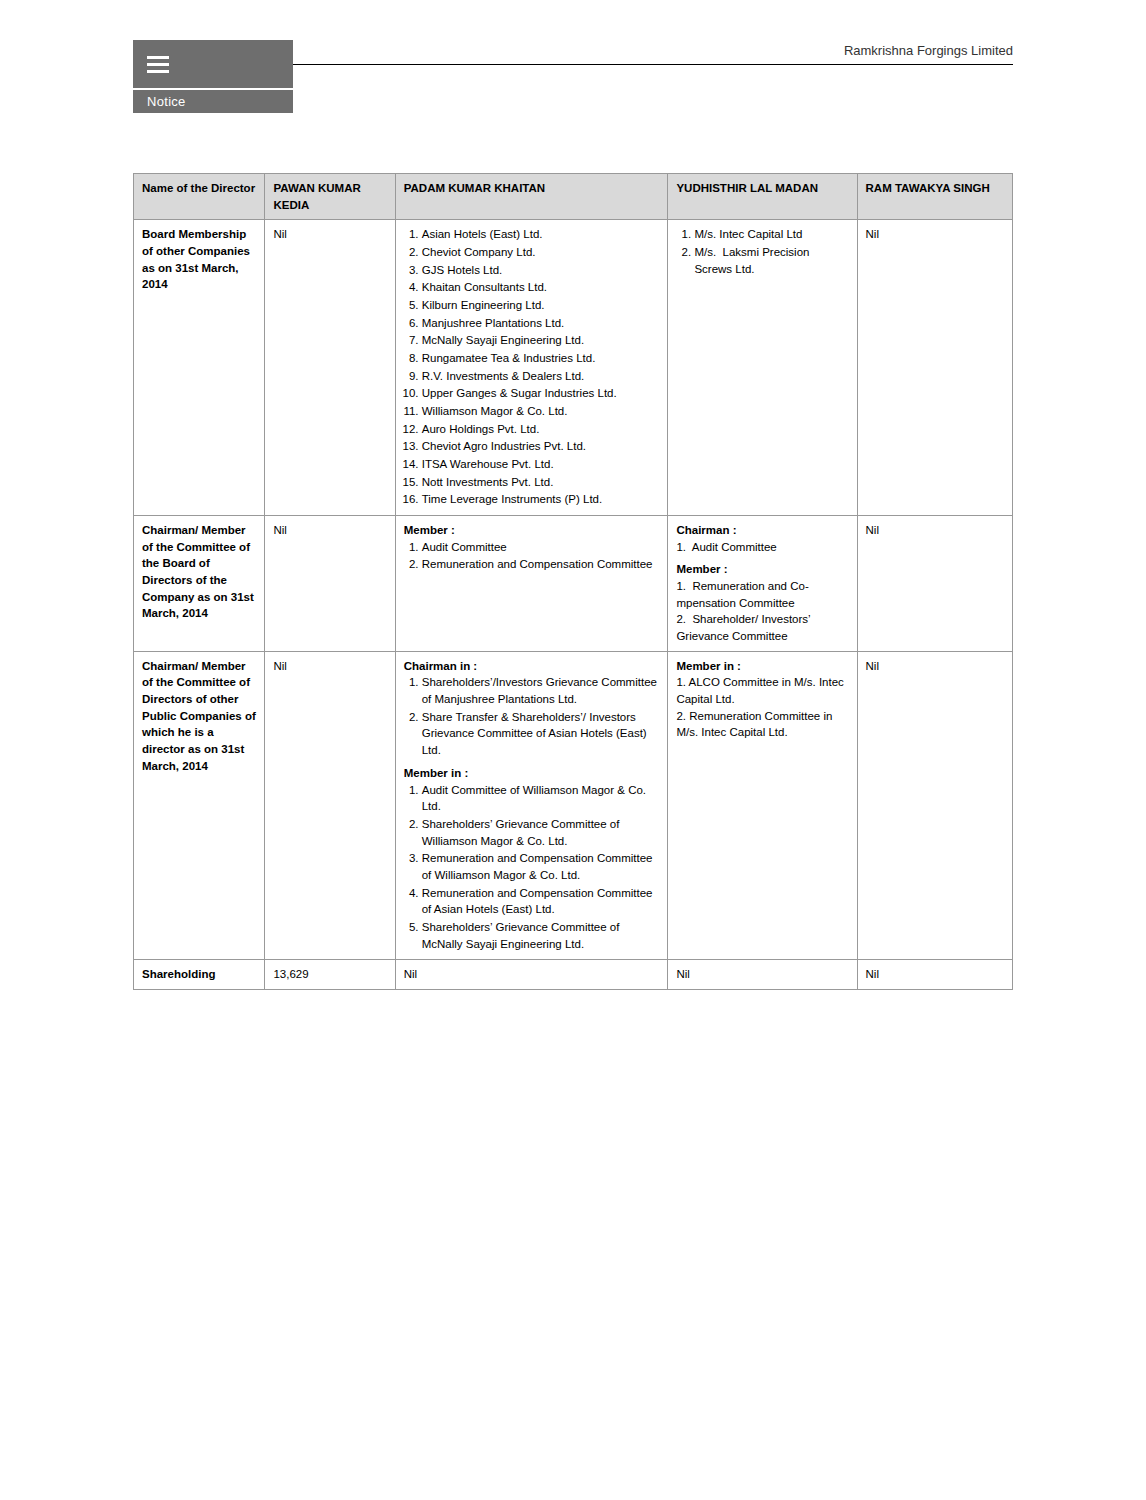Notice
Ramkrishna Forgings Limited
| Name of the Director | PAWAN KUMAR KEDIA | PADAM KUMAR KHAITAN | YUDHISTHIR LAL MADAN | RAM TAWAKYA SINGH |
| --- | --- | --- | --- | --- |
| Board Membership of other Companies as on 31st March, 2014 | Nil | Asian Hotels (East) Ltd. Cheviot Company Ltd. GJS Hotels Ltd. Khaitan Consultants Ltd. Kilburn Engineering Ltd. Manjushree Plantations Ltd. McNally Sayaji Engineering Ltd. Rungamatee Tea & Industries Ltd. R.V. Investments & Dealers Ltd. Upper Ganges & Sugar Industries Ltd. Williamson Magor & Co. Ltd. Auro Holdings Pvt. Ltd. Cheviot Agro Industries Pvt. Ltd. ITSA Warehouse Pvt. Ltd. Nott Investments Pvt. Ltd. Time Leverage Instruments (P) Ltd. | M/s. Intec Capital Ltd M/s. Laksmi Precision Screws Ltd. | Nil |
| Chairman/ Member of the Committee of the Board of Directors of the Company as on 31st March, 2014 | Nil | Member : Audit Committee Remuneration and Compensation Committee | Chairman : 1. Audit Committee Member : 1. Remuneration and Co-mpensation Committee 2. Shareholder/ Investors’ Grievance Committee | Nil |
| Chairman/ Member of the Committee of Directors of other Public Companies of which he is a director as on 31st March, 2014 | Nil | Chairman in : Shareholders’/Investors Grievance Committee of Manjushree Plantations Ltd. Share Transfer & Shareholders’/ Investors Grievance Committee of Asian Hotels (East) Ltd. Member in : Audit Committee of Williamson Magor & Co. Ltd. Shareholders’ Grievance Committee of Williamson Magor & Co. Ltd. Remuneration and Compensation Committee of Williamson Magor & Co. Ltd. Remuneration and Compensation Committee of Asian Hotels (East) Ltd. Shareholders’ Grievance Committee of McNally Sayaji Engineering Ltd. | Member in : 1. ALCO Committee in M/s. Intec Capital Ltd. 2. Remuneration Committee in M/s. Intec Capital Ltd. | Nil |
| Shareholding | 13,629 | Nil | Nil | Nil |